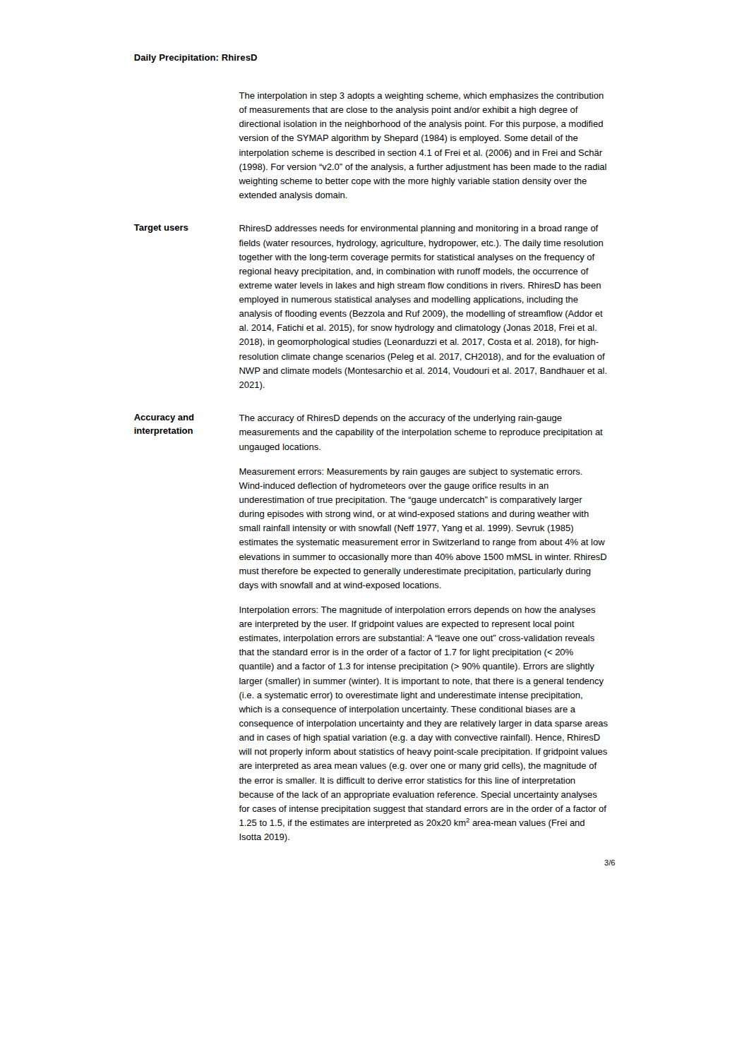Daily Precipitation: RhiresD
The interpolation in step 3 adopts a weighting scheme, which emphasizes the contribution of measurements that are close to the analysis point and/or exhibit a high degree of directional isolation in the neighborhood of the analysis point. For this purpose, a modified version of the SYMAP algorithm by Shepard (1984) is employed. Some detail of the interpolation scheme is described in section 4.1 of Frei et al. (2006) and in Frei and Schär (1998). For version “v2.0” of the analysis, a further adjustment has been made to the radial weighting scheme to better cope with the more highly variable station density over the extended analysis domain.
Target users
RhiresD addresses needs for environmental planning and monitoring in a broad range of fields (water resources, hydrology, agriculture, hydropower, etc.). The daily time resolution together with the long-term coverage permits for statistical analyses on the frequency of regional heavy precipitation, and, in combination with runoff models, the occurrence of extreme water levels in lakes and high stream flow conditions in rivers. RhiresD has been employed in numerous statistical analyses and modelling applications, including the analysis of flooding events (Bezzola and Ruf 2009), the modelling of streamflow (Addor et al. 2014, Fatichi et al. 2015), for snow hydrology and climatology (Jonas 2018, Frei et al. 2018), in geomorphological studies (Leonarduzzi et al. 2017, Costa et al. 2018), for high-resolution climate change scenarios (Peleg et al. 2017, CH2018), and for the evaluation of NWP and climate models (Montesarchio et al. 2014, Voudouri et al. 2017, Bandhauer et al. 2021).
Accuracy and interpretation
The accuracy of RhiresD depends on the accuracy of the underlying rain-gauge measurements and the capability of the interpolation scheme to reproduce precipitation at ungauged locations.
Measurement errors: Measurements by rain gauges are subject to systematic errors. Wind-induced deflection of hydrometeors over the gauge orifice results in an underestimation of true precipitation. The “gauge undercatch” is comparatively larger during episodes with strong wind, or at wind-exposed stations and during weather with small rainfall intensity or with snowfall (Neff 1977, Yang et al. 1999). Sevruk (1985) estimates the systematic measurement error in Switzerland to range from about 4% at low elevations in summer to occasionally more than 40% above 1500 mMSL in winter. RhiresD must therefore be expected to generally underestimate precipitation, particularly during days with snowfall and at wind-exposed locations.
Interpolation errors: The magnitude of interpolation errors depends on how the analyses are interpreted by the user. If gridpoint values are expected to represent local point estimates, interpolation errors are substantial: A “leave one out” cross-validation reveals that the standard error is in the order of a factor of 1.7 for light precipitation (< 20% quantile) and a factor of 1.3 for intense precipitation (> 90% quantile). Errors are slightly larger (smaller) in summer (winter). It is important to note, that there is a general tendency (i.e. a systematic error) to overestimate light and underestimate intense precipitation, which is a consequence of interpolation uncertainty. These conditional biases are a consequence of interpolation uncertainty and they are relatively larger in data sparse areas and in cases of high spatial variation (e.g. a day with convective rainfall). Hence, RhiresD will not properly inform about statistics of heavy point-scale precipitation. If gridpoint values are interpreted as area mean values (e.g. over one or many grid cells), the magnitude of the error is smaller. It is difficult to derive error statistics for this line of interpretation because of the lack of an appropriate evaluation reference. Special uncertainty analyses for cases of intense precipitation suggest that standard errors are in the order of a factor of 1.25 to 1.5, if the estimates are interpreted as 20x20 km2 area-mean values (Frei and Isotta 2019).
3/6